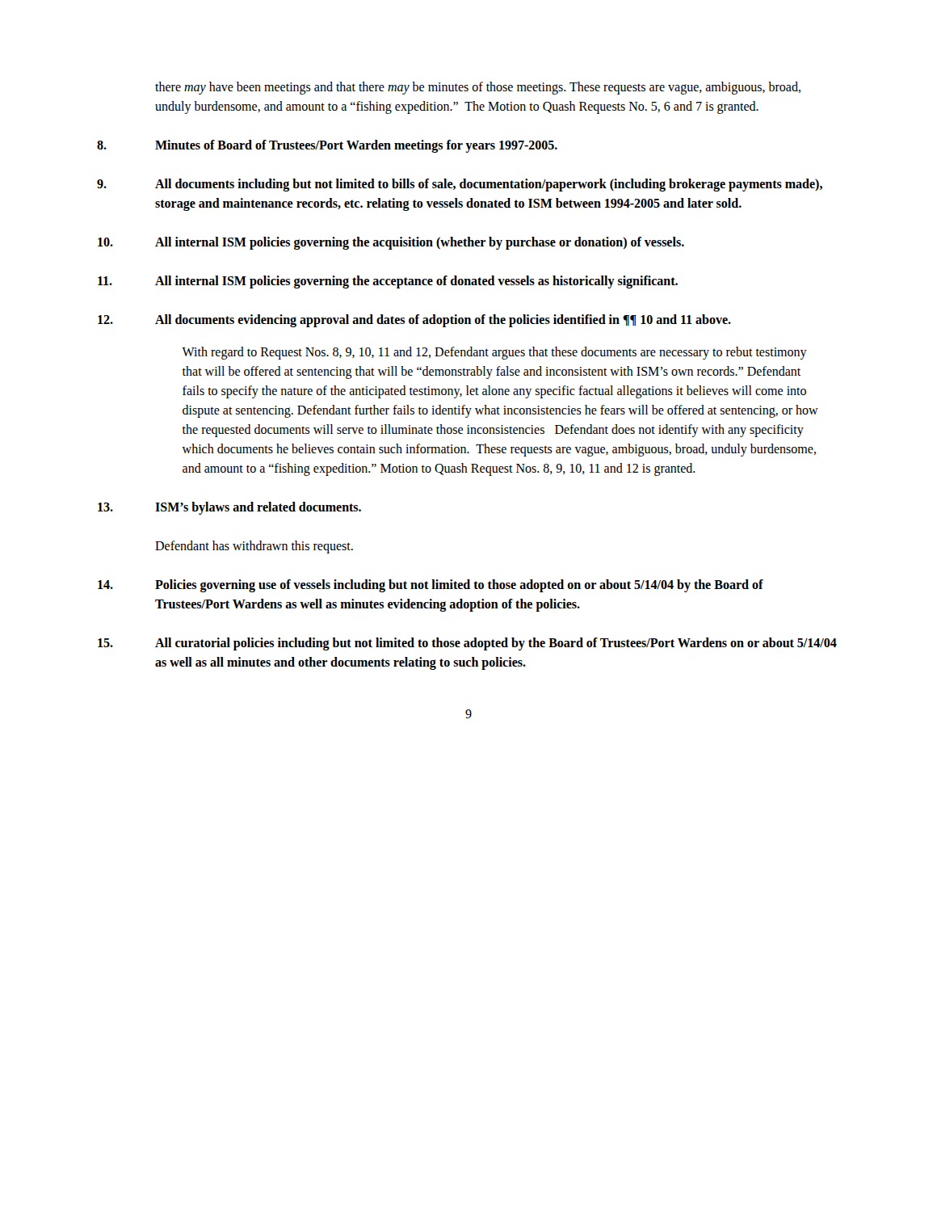there may have been meetings and that there may be minutes of those meetings. These requests are vague, ambiguous, broad, unduly burdensome, and amount to a “fishing expedition.” The Motion to Quash Requests No. 5, 6 and 7 is granted.
8.
Minutes of Board of Trustees/Port Warden meetings for years 1997-2005.
9.
All documents including but not limited to bills of sale, documentation/paperwork (including brokerage payments made), storage and maintenance records, etc. relating to vessels donated to ISM between 1994-2005 and later sold.
10.
All internal ISM policies governing the acquisition (whether by purchase or donation) of vessels.
11.
All internal ISM policies governing the acceptance of donated vessels as historically significant.
12.
All documents evidencing approval and dates of adoption of the policies identified in ¶¶ 10 and 11 above.
With regard to Request Nos. 8, 9, 10, 11 and 12, Defendant argues that these documents are necessary to rebut testimony that will be offered at sentencing that will be “demonstrably false and inconsistent with ISM’s own records.” Defendant fails to specify the nature of the anticipated testimony, let alone any specific factual allegations it believes will come into dispute at sentencing. Defendant further fails to identify what inconsistencies he fears will be offered at sentencing, or how the requested documents will serve to illuminate those inconsistencies Defendant does not identify with any specificity which documents he believes contain such information. These requests are vague, ambiguous, broad, unduly burdensome, and amount to a “fishing expedition.” Motion to Quash Request Nos. 8, 9, 10, 11 and 12 is granted.
13.
ISM’s bylaws and related documents.
Defendant has withdrawn this request.
14.
Policies governing use of vessels including but not limited to those adopted on or about 5/14/04 by the Board of Trustees/Port Wardens as well as minutes evidencing adoption of the policies.
15.
All curatorial policies including but not limited to those adopted by the Board of Trustees/Port Wardens on or about 5/14/04 as well as all minutes and other documents relating to such policies.
9